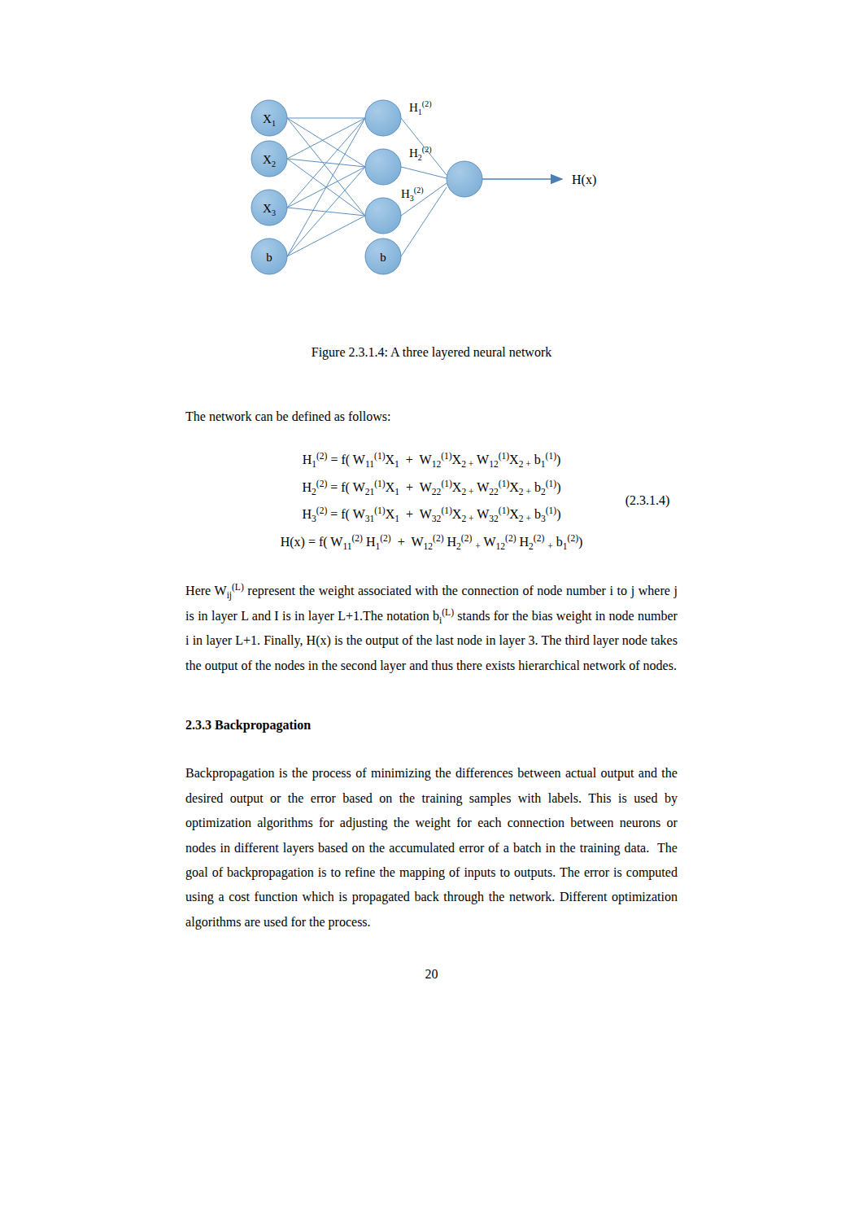X1 X2 X3 b b H1(2) H2(2) H3(2) H(x)
Figure 2.3.1.4: A three layered neural network
The network can be defined as follows:
H1(2) = f( W11(1)X1 + W12(1)X2 + W12(1)X2 + b1(1))
H2(2) = f( W21(1)X1 + W22(1)X2 + W22(1)X2 + b2(1))
H3(2) = f( W31(1)X1 + W32(1)X2 + W32(1)X2 + b3(1))
H(x) = f( W11(2) H1(2) + W12(2) H2(2) + W12(2) H2(2) + b1(2))
(2.3.1.4)
Here Wij(L) represent the weight associated with the connection of node number i to j where j is in layer L and I is in layer L+1.The notation bi(L) stands for the bias weight in node number i in layer L+1. Finally, H(x) is the output of the last node in layer 3. The third layer node takes the output of the nodes in the second layer and thus there exists hierarchical network of nodes.
2.3.3 Backpropagation
Backpropagation is the process of minimizing the differences between actual output and the desired output or the error based on the training samples with labels. This is used by optimization algorithms for adjusting the weight for each connection between neurons or nodes in different layers based on the accumulated error of a batch in the training data. The goal of backpropagation is to refine the mapping of inputs to outputs. The error is computed using a cost function which is propagated back through the network. Different optimization algorithms are used for the process.
20